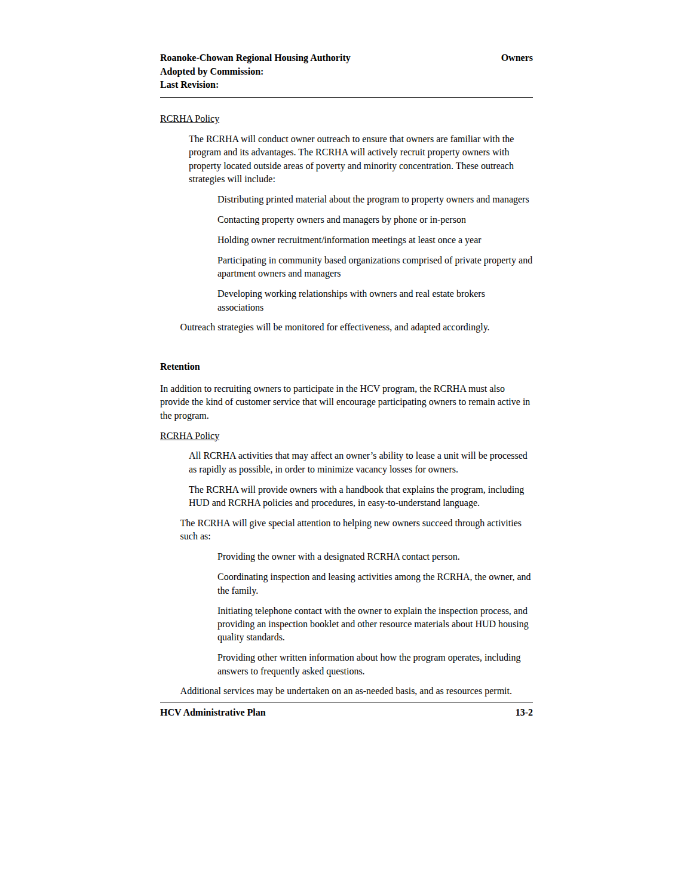Roanoke-Chowan Regional Housing Authority
Adopted by Commission:
Last Revision:
Owners
RCRHA Policy
The RCRHA will conduct owner outreach to ensure that owners are familiar with the program and its advantages. The RCRHA will actively recruit property owners with property located outside areas of poverty and minority concentration. These outreach strategies will include:
Distributing printed material about the program to property owners and managers
Contacting property owners and managers by phone or in-person
Holding owner recruitment/information meetings at least once a year
Participating in community based organizations comprised of private property and apartment owners and managers
Developing working relationships with owners and real estate brokers associations
Outreach strategies will be monitored for effectiveness, and adapted accordingly.
Retention
In addition to recruiting owners to participate in the HCV program, the RCRHA must also provide the kind of customer service that will encourage participating owners to remain active in the program.
RCRHA Policy
All RCRHA activities that may affect an owner’s ability to lease a unit will be processed as rapidly as possible, in order to minimize vacancy losses for owners.
The RCRHA will provide owners with a handbook that explains the program, including HUD and RCRHA policies and procedures, in easy-to-understand language.
The RCRHA will give special attention to helping new owners succeed through activities such as:
Providing the owner with a designated RCRHA contact person.
Coordinating inspection and leasing activities among the RCRHA, the owner, and the family.
Initiating telephone contact with the owner to explain the inspection process, and providing an inspection booklet and other resource materials about HUD housing quality standards.
Providing other written information about how the program operates, including answers to frequently asked questions.
Additional services may be undertaken on an as-needed basis, and as resources permit.
HCV Administrative Plan 13-2